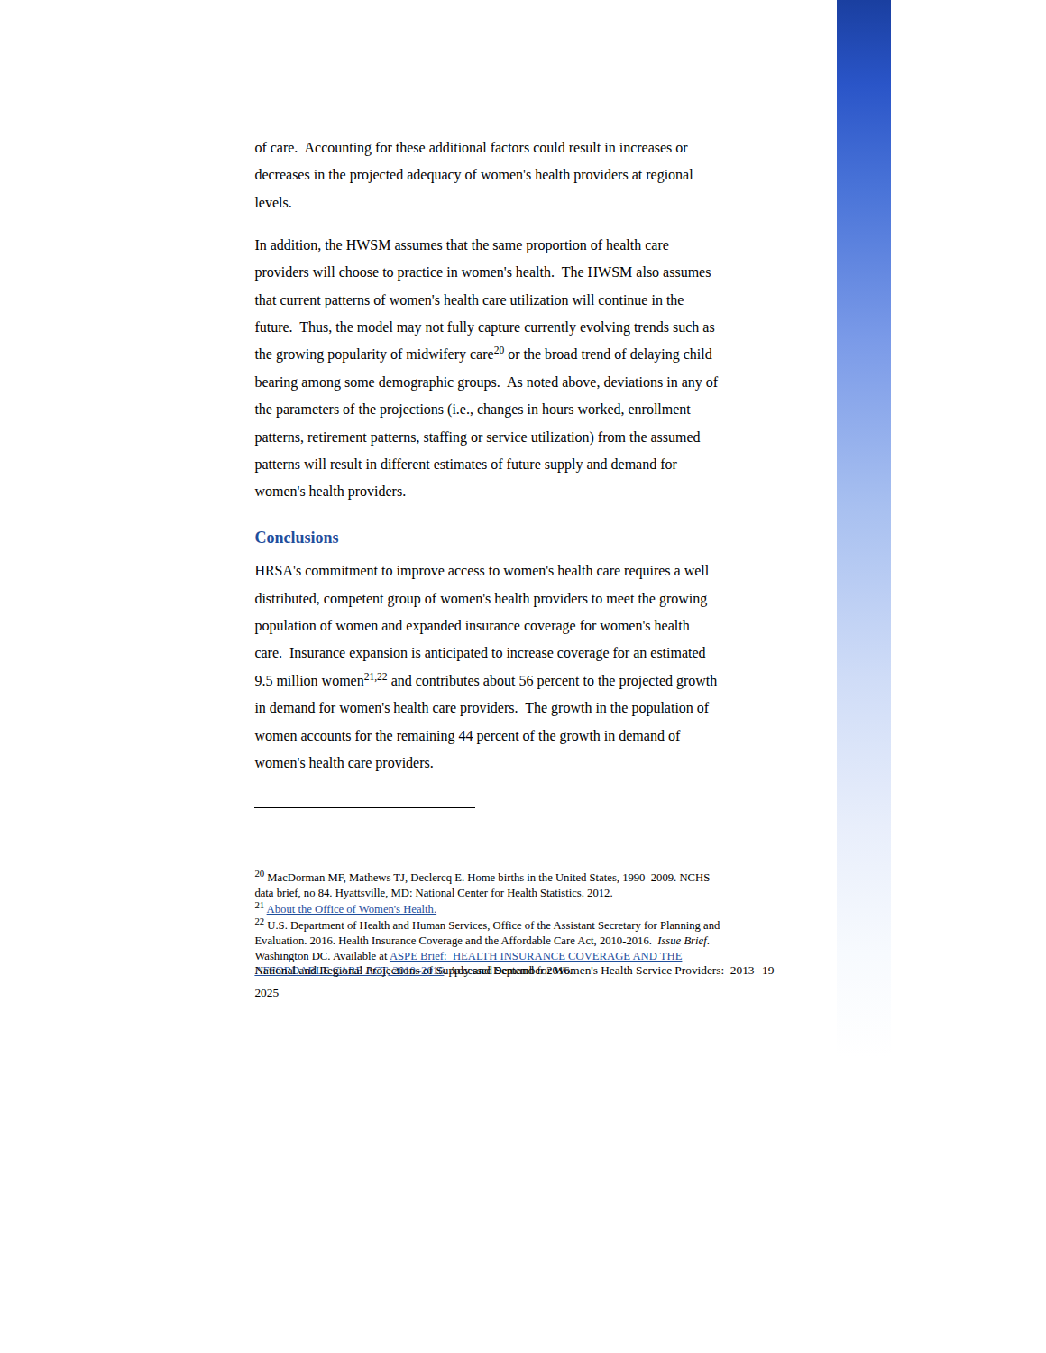of care. Accounting for these additional factors could result in increases or decreases in the projected adequacy of women's health providers at regional levels.
In addition, the HWSM assumes that the same proportion of health care providers will choose to practice in women's health. The HWSM also assumes that current patterns of women's health care utilization will continue in the future. Thus, the model may not fully capture currently evolving trends such as the growing popularity of midwifery care20 or the broad trend of delaying child bearing among some demographic groups. As noted above, deviations in any of the parameters of the projections (i.e., changes in hours worked, enrollment patterns, retirement patterns, staffing or service utilization) from the assumed patterns will result in different estimates of future supply and demand for women's health providers.
Conclusions
HRSA's commitment to improve access to women's health care requires a well distributed, competent group of women's health providers to meet the growing population of women and expanded insurance coverage for women's health care. Insurance expansion is anticipated to increase coverage for an estimated 9.5 million women21,22 and contributes about 56 percent to the projected growth in demand for women's health care providers. The growth in the population of women accounts for the remaining 44 percent of the growth in demand of women's health care providers.
20 MacDorman MF, Mathews TJ, Declercq E. Home births in the United States, 1990–2009. NCHS data brief, no 84. Hyattsville, MD: National Center for Health Statistics. 2012.
21 About the Office of Women's Health.
22 U.S. Department of Health and Human Services, Office of the Assistant Secretary for Planning and Evaluation. 2016. Health Insurance Coverage and the Affordable Care Act, 2010-2016. Issue Brief. Washington DC. Available at ASPE Brief: HEALTH INSURANCE COVERAGE AND THE AFFORDABLE CARE ACT, 2010–2016. Accessed September 2016.
National and Regional Projections of Supply and Demand for Women's Health Service Providers: 2013-2025 19